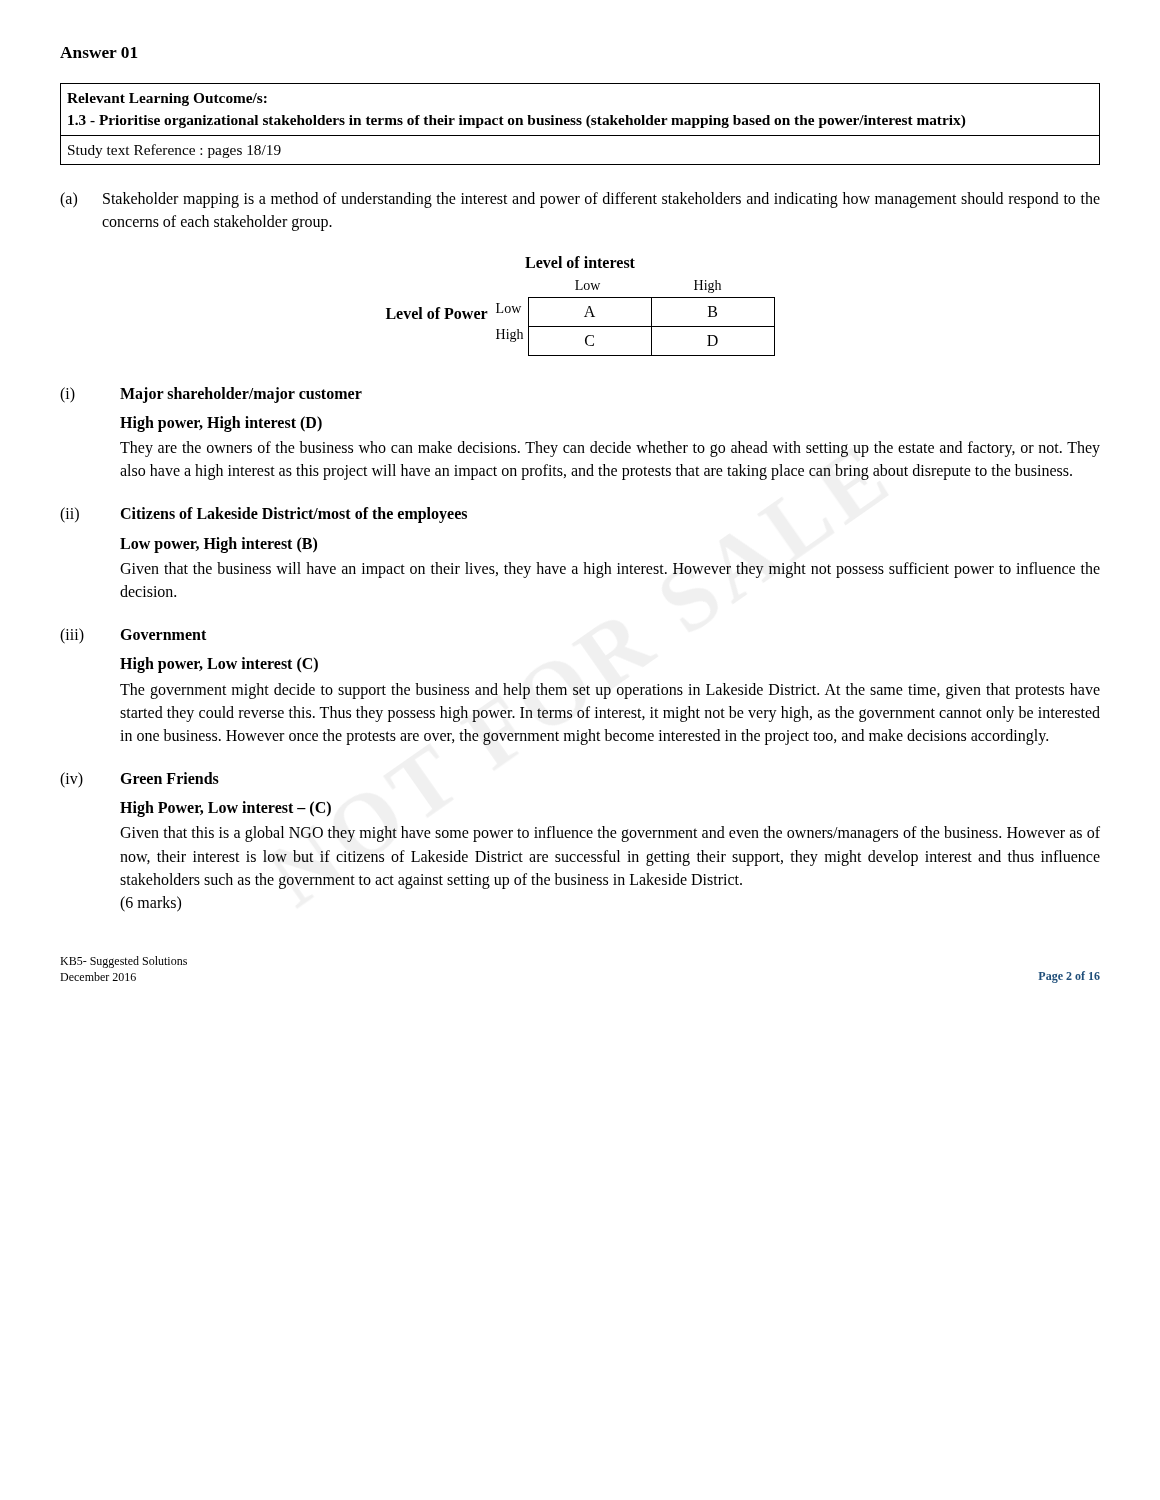NOT FOR SALE
Answer 01
| Relevant Learning Outcome/s: 1.3 - Prioritise organizational stakeholders in terms of their impact on business (stakeholder mapping based on the power/interest matrix) |
| Study text Reference : pages 18/19 |
(a)
Stakeholder mapping is a method of understanding the interest and power of different stakeholders and indicating how management should respond to the concerns of each stakeholder group.
Level of interest
Level of Power
Low High
Low High
| A | B |
| C | D |
(i)
Major shareholder/major customer
High power, High interest (D)
They are the owners of the business who can make decisions. They can decide whether to go ahead with setting up the estate and factory, or not. They also have a high interest as this project will have an impact on profits, and the protests that are taking place can bring about disrepute to the business.
(ii)
Citizens of Lakeside District/most of the employees
Low power, High interest (B)
Given that the business will have an impact on their lives, they have a high interest. However they might not possess sufficient power to influence the decision.
(iii)
Government
High power, Low interest (C)
The government might decide to support the business and help them set up operations in Lakeside District. At the same time, given that protests have started they could reverse this. Thus they possess high power. In terms of interest, it might not be very high, as the government cannot only be interested in one business. However once the protests are over, the government might become interested in the project too, and make decisions accordingly.
(iv)
Green Friends
High Power, Low interest – (C)
Given that this is a global NGO they might have some power to influence the government and even the owners/managers of the business. However as of now, their interest is low but if citizens of Lakeside District are successful in getting their support, they might develop interest and thus influence stakeholders such as the government to act against setting up of the business in Lakeside District.
(6 marks)
KB5- Suggested Solutions
December 2016
Page 2 of 16